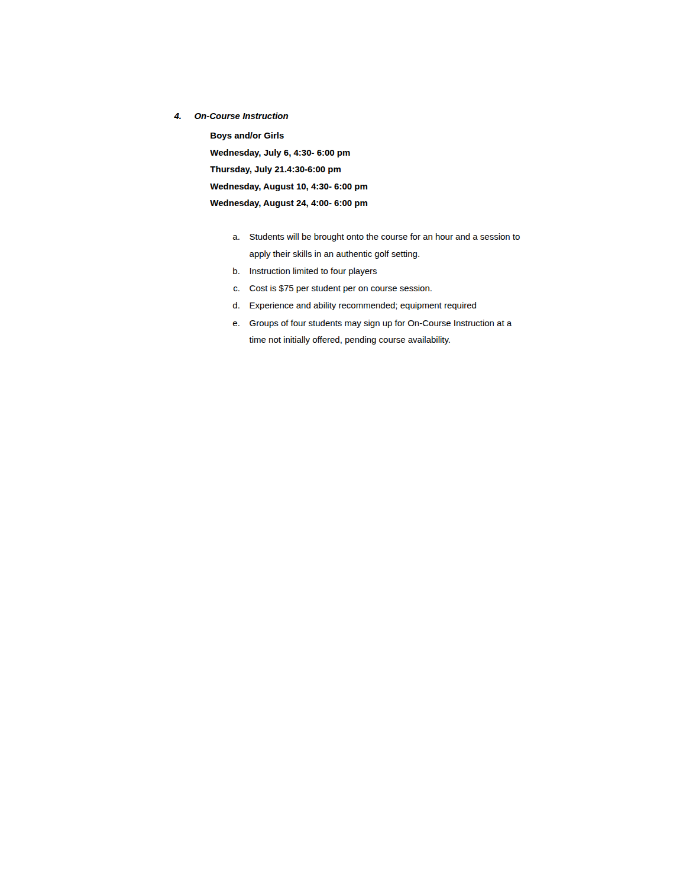On-Course Instruction
Boys and/or Girls
Wednesday, July 6, 4:30- 6:00 pm
Thursday, July 21.4:30-6:00 pm
Wednesday, August 10, 4:30- 6:00 pm
Wednesday, August 24, 4:00- 6:00 pm
Students will be brought onto the course for an hour and a session to apply their skills in an authentic golf setting.
Instruction limited to four players
Cost is $75 per student per on course session.
Experience and ability recommended; equipment required
Groups of four students may sign up for On-Course Instruction at a time not initially offered, pending course availability.